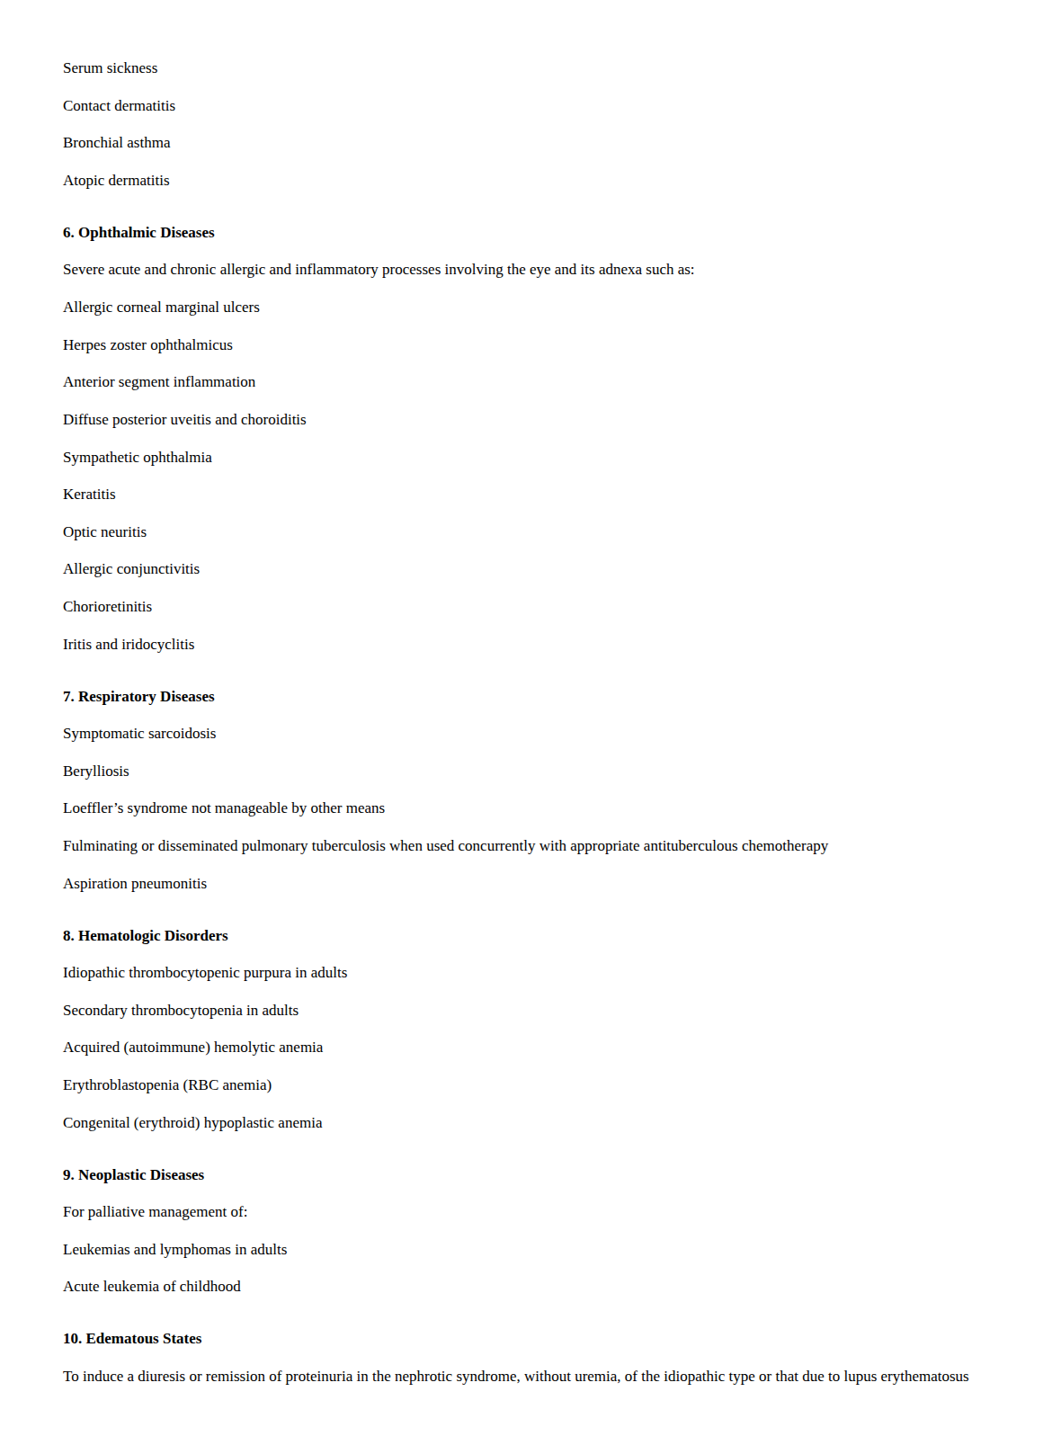Serum sickness
Contact dermatitis
Bronchial asthma
Atopic dermatitis
6. Ophthalmic Diseases
Severe acute and chronic allergic and inflammatory processes involving the eye and its adnexa such as:
Allergic corneal marginal ulcers
Herpes zoster ophthalmicus
Anterior segment inflammation
Diffuse posterior uveitis and choroiditis
Sympathetic ophthalmia
Keratitis
Optic neuritis
Allergic conjunctivitis
Chorioretinitis
Iritis and iridocyclitis
7. Respiratory Diseases
Symptomatic sarcoidosis
Berylliosis
Loeffler’s syndrome not manageable by other means
Fulminating or disseminated pulmonary tuberculosis when used concurrently with appropriate antituberculous chemotherapy
Aspiration pneumonitis
8. Hematologic Disorders
Idiopathic thrombocytopenic purpura in adults
Secondary thrombocytopenia in adults
Acquired (autoimmune) hemolytic anemia
Erythroblastopenia (RBC anemia)
Congenital (erythroid) hypoplastic anemia
9. Neoplastic Diseases
For palliative management of:
Leukemias and lymphomas in adults
Acute leukemia of childhood
10. Edematous States
To induce a diuresis or remission of proteinuria in the nephrotic syndrome, without uremia, of the idiopathic type or that due to lupus erythematosus